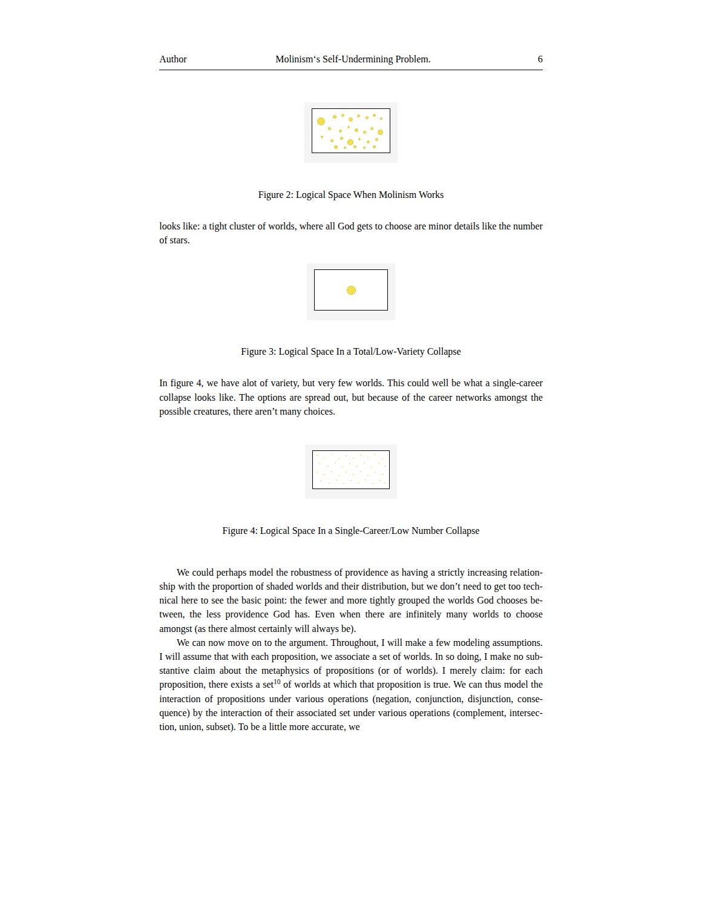Author Molinism‘s Self-Undermining Problem. 6
Figure 2: Logical Space When Molinism Works
looks like: a tight cluster of worlds, where all God gets to choose are minor details like the number of stars.
Figure 3: Logical Space In a Total/Low-Variety Collapse
In figure 4, we have alot of variety, but very few worlds. This could well be what a single-career collapse looks like. The options are spread out, but because of the career networks amongst the possible creatures, there aren’t many choices.
Figure 4: Logical Space In a Single-Career/Low Number Collapse
We could perhaps model the robustness of providence as having a strictly increasing relationship with the proportion of shaded worlds and their distribution, but we don’t need to get too technical here to see the basic point: the fewer and more tightly grouped the worlds God chooses between, the less providence God has. Even when there are infinitely many worlds to choose amongst (as there almost certainly will always be).
We can now move on to the argument. Throughout, I will make a few modeling assumptions. I will assume that with each proposition, we associate a set of worlds. In so doing, I make no substantive claim about the metaphysics of propositions (or of worlds). I merely claim: for each proposition, there exists a set10 of worlds at which that proposition is true. We can thus model the interaction of propositions under various operations (negation, conjunction, disjunction, consequence) by the interaction of their associated set under various operations (complement, intersection, union, subset). To be a little more accurate, we